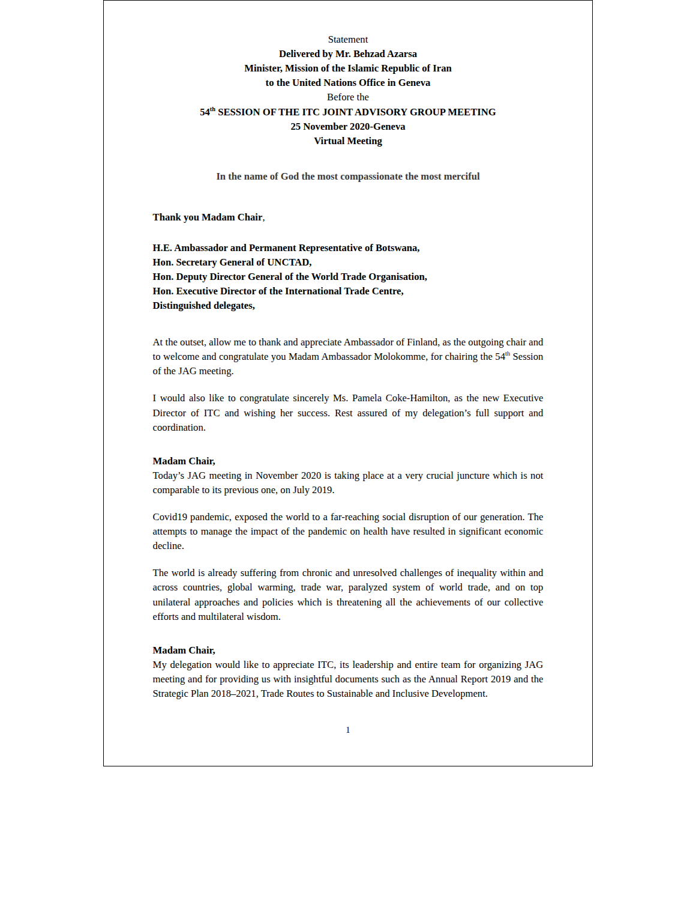Statement
Delivered by Mr. Behzad Azarsa
Minister, Mission of the Islamic Republic of Iran
to the United Nations Office in Geneva
Before the
54th SESSION OF THE ITC JOINT ADVISORY GROUP MEETING
25 November 2020-Geneva
Virtual Meeting
In the name of God the most compassionate the most merciful
Thank you Madam Chair,
H.E. Ambassador and Permanent Representative of Botswana,
Hon. Secretary General of UNCTAD,
Hon. Deputy Director General of the World Trade Organisation,
Hon. Executive Director of the International Trade Centre,
Distinguished delegates,
At the outset, allow me to thank and appreciate Ambassador of Finland, as the outgoing chair and to welcome and congratulate you Madam Ambassador Molokomme, for chairing the 54th Session of the JAG meeting.
I would also like to congratulate sincerely Ms. Pamela Coke-Hamilton, as the new Executive Director of ITC and wishing her success. Rest assured of my delegation’s full support and coordination.
Madam Chair,
Today’s JAG meeting in November 2020 is taking place at a very crucial juncture which is not comparable to its previous one, on July 2019.
Covid19 pandemic, exposed the world to a far-reaching social disruption of our generation. The attempts to manage the impact of the pandemic on health have resulted in significant economic decline.
The world is already suffering from chronic and unresolved challenges of inequality within and across countries, global warming, trade war, paralyzed system of world trade, and on top unilateral approaches and policies which is threatening all the achievements of our collective efforts and multilateral wisdom.
Madam Chair,
My delegation would like to appreciate ITC, its leadership and entire team for organizing JAG meeting and for providing us with insightful documents such as the Annual Report 2019 and the Strategic Plan 2018–2021, Trade Routes to Sustainable and Inclusive Development.
1